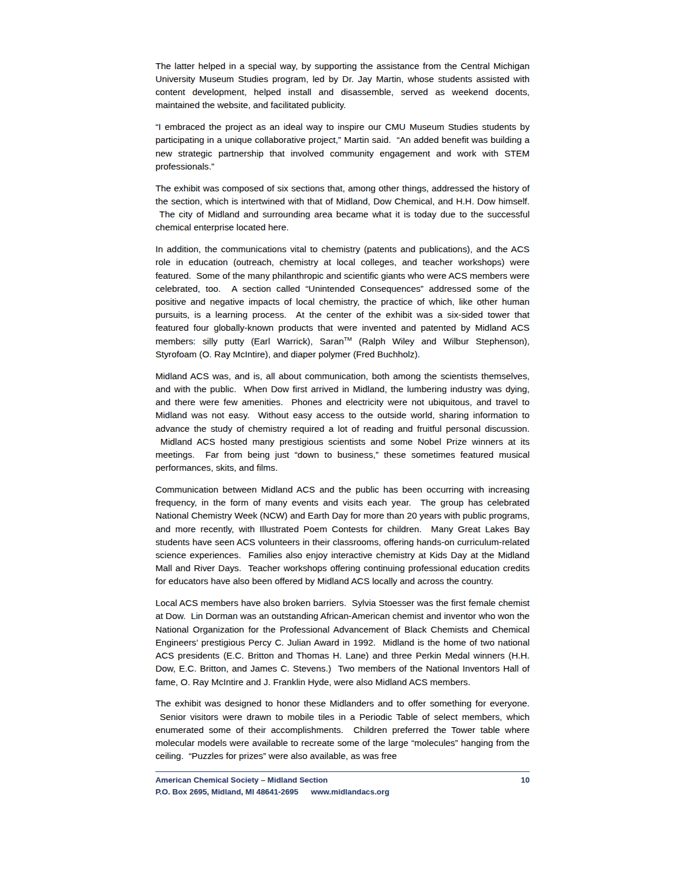The latter helped in a special way, by supporting the assistance from the Central Michigan University Museum Studies program, led by Dr. Jay Martin, whose students assisted with content development, helped install and disassemble, served as weekend docents, maintained the website, and facilitated publicity.
“I embraced the project as an ideal way to inspire our CMU Museum Studies students by participating in a unique collaborative project,” Martin said. “An added benefit was building a new strategic partnership that involved community engagement and work with STEM professionals.”
The exhibit was composed of six sections that, among other things, addressed the history of the section, which is intertwined with that of Midland, Dow Chemical, and H.H. Dow himself. The city of Midland and surrounding area became what it is today due to the successful chemical enterprise located here.
In addition, the communications vital to chemistry (patents and publications), and the ACS role in education (outreach, chemistry at local colleges, and teacher workshops) were featured. Some of the many philanthropic and scientific giants who were ACS members were celebrated, too. A section called “Unintended Consequences” addressed some of the positive and negative impacts of local chemistry, the practice of which, like other human pursuits, is a learning process. At the center of the exhibit was a six-sided tower that featured four globally-known products that were invented and patented by Midland ACS members: silly putty (Earl Warrick), SaranTM (Ralph Wiley and Wilbur Stephenson), Styrofoam (O. Ray McIntire), and diaper polymer (Fred Buchholz).
Midland ACS was, and is, all about communication, both among the scientists themselves, and with the public. When Dow first arrived in Midland, the lumbering industry was dying, and there were few amenities. Phones and electricity were not ubiquitous, and travel to Midland was not easy. Without easy access to the outside world, sharing information to advance the study of chemistry required a lot of reading and fruitful personal discussion. Midland ACS hosted many prestigious scientists and some Nobel Prize winners at its meetings. Far from being just “down to business,” these sometimes featured musical performances, skits, and films.
Communication between Midland ACS and the public has been occurring with increasing frequency, in the form of many events and visits each year. The group has celebrated National Chemistry Week (NCW) and Earth Day for more than 20 years with public programs, and more recently, with Illustrated Poem Contests for children. Many Great Lakes Bay students have seen ACS volunteers in their classrooms, offering hands-on curriculum-related science experiences. Families also enjoy interactive chemistry at Kids Day at the Midland Mall and River Days. Teacher workshops offering continuing professional education credits for educators have also been offered by Midland ACS locally and across the country.
Local ACS members have also broken barriers. Sylvia Stoesser was the first female chemist at Dow. Lin Dorman was an outstanding African-American chemist and inventor who won the National Organization for the Professional Advancement of Black Chemists and Chemical Engineers’ prestigious Percy C. Julian Award in 1992. Midland is the home of two national ACS presidents (E.C. Britton and Thomas H. Lane) and three Perkin Medal winners (H.H. Dow, E.C. Britton, and James C. Stevens.) Two members of the National Inventors Hall of fame, O. Ray McIntire and J. Franklin Hyde, were also Midland ACS members.
The exhibit was designed to honor these Midlanders and to offer something for everyone. Senior visitors were drawn to mobile tiles in a Periodic Table of select members, which enumerated some of their accomplishments. Children preferred the Tower table where molecular models were available to recreate some of the large “molecules” hanging from the ceiling. “Puzzles for prizes” were also available, as was free
American Chemical Society – Midland Section
10
P.O. Box 2695, Midland, MI 48641-2695 www.midlandacs.org